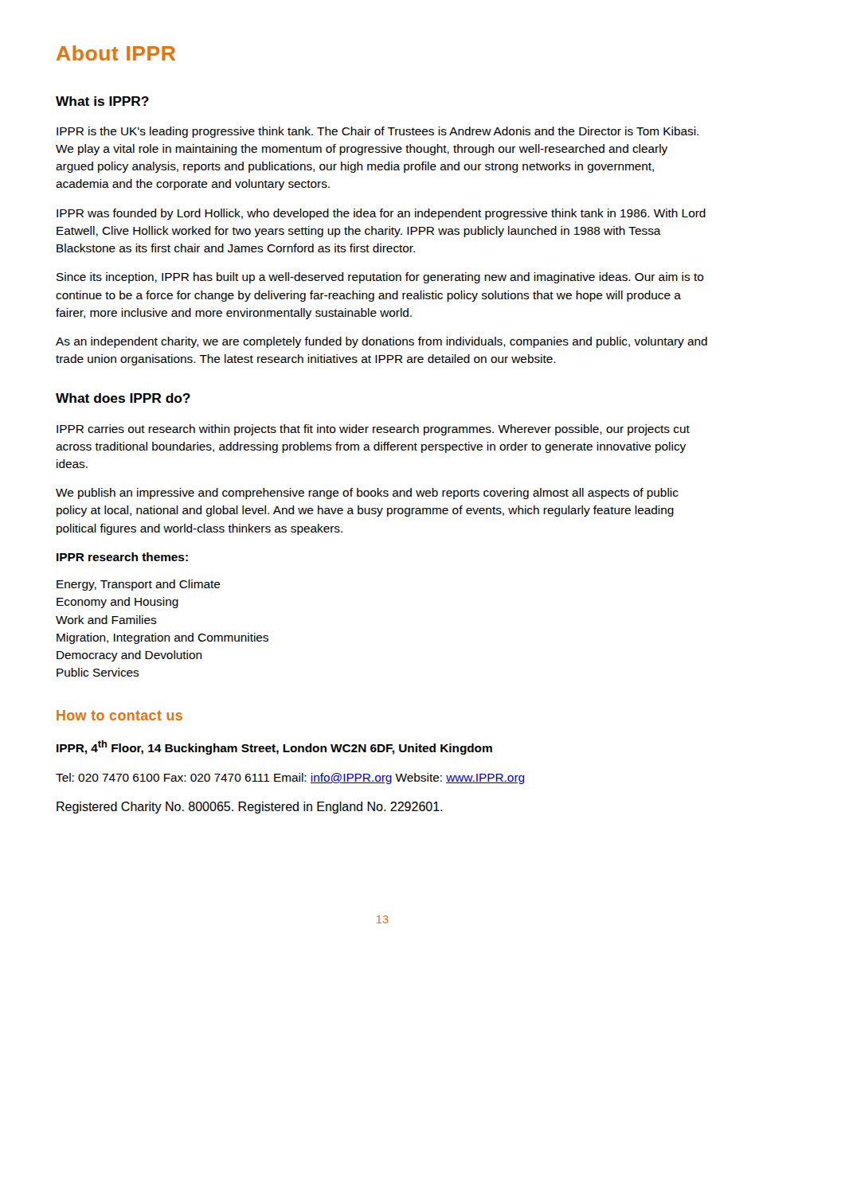About IPPR
What is IPPR?
IPPR is the UK's leading progressive think tank. The Chair of Trustees is Andrew Adonis and the Director is Tom Kibasi. We play a vital role in maintaining the momentum of progressive thought, through our well-researched and clearly argued policy analysis, reports and publications, our high media profile and our strong networks in government, academia and the corporate and voluntary sectors.
IPPR was founded by Lord Hollick, who developed the idea for an independent progressive think tank in 1986. With Lord Eatwell, Clive Hollick worked for two years setting up the charity. IPPR was publicly launched in 1988 with Tessa Blackstone as its first chair and James Cornford as its first director.
Since its inception, IPPR has built up a well-deserved reputation for generating new and imaginative ideas. Our aim is to continue to be a force for change by delivering far-reaching and realistic policy solutions that we hope will produce a fairer, more inclusive and more environmentally sustainable world.
As an independent charity, we are completely funded by donations from individuals, companies and public, voluntary and trade union organisations. The latest research initiatives at IPPR are detailed on our website.
What does IPPR do?
IPPR carries out research within projects that fit into wider research programmes. Wherever possible, our projects cut across traditional boundaries, addressing problems from a different perspective in order to generate innovative policy ideas.
We publish an impressive and comprehensive range of books and web reports covering almost all aspects of public policy at local, national and global level. And we have a busy programme of events, which regularly feature leading political figures and world-class thinkers as speakers.
IPPR research themes:
Energy, Transport and Climate
Economy and Housing
Work and Families
Migration, Integration and Communities
Democracy and Devolution
Public Services
How to contact us
IPPR, 4th Floor, 14 Buckingham Street, London WC2N 6DF, United Kingdom
Tel: 020 7470 6100 Fax: 020 7470 6111 Email: info@IPPR.org Website: www.IPPR.org
Registered Charity No. 800065. Registered in England No. 2292601.
13